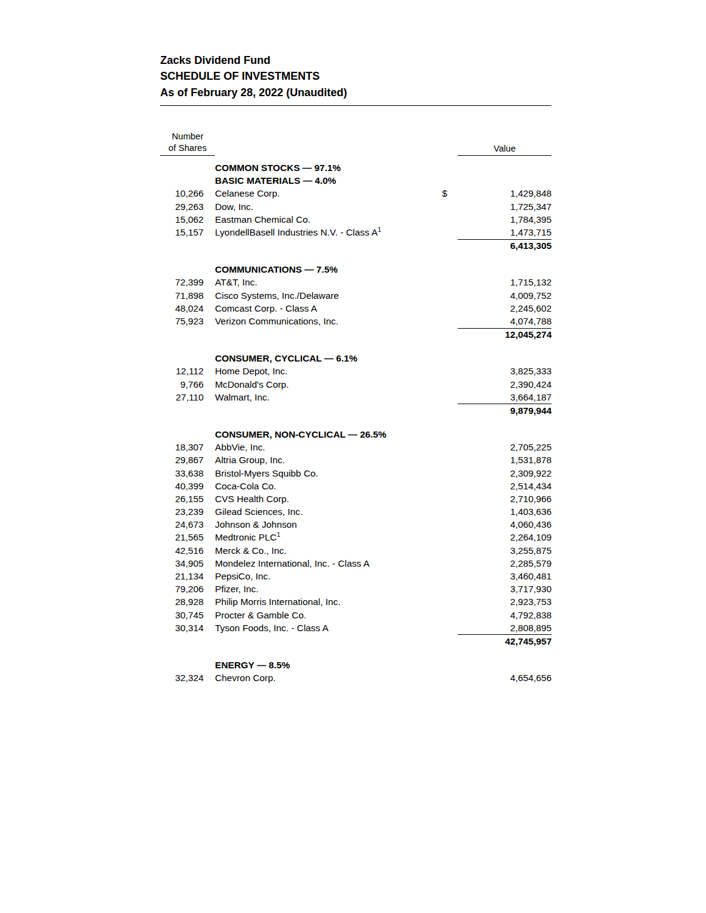Zacks Dividend Fund
SCHEDULE OF INVESTMENTS
As of February 28, 2022 (Unaudited)
| Number of Shares | | | Value |
| | COMMON STOCKS — 97.1% | | |
| | BASIC MATERIALS — 4.0% | | |
| 10,266 | Celanese Corp. | $ | 1,429,848 |
| 29,263 | Dow, Inc. | | 1,725,347 |
| 15,062 | Eastman Chemical Co. | | 1,784,395 |
| 15,157 | LyondellBasell Industries N.V. - Class A 1 | | 1,473,715 |
| | | | 6,413,305 |
| | COMMUNICATIONS — 7.5% | | |
| 72,399 | AT&T, Inc. | | 1,715,132 |
| 71,898 | Cisco Systems, Inc./Delaware | | 4,009,752 |
| 48,024 | Comcast Corp. - Class A | | 2,245,602 |
| 75,923 | Verizon Communications, Inc. | | 4,074,788 |
| | | | 12,045,274 |
| | CONSUMER, CYCLICAL — 6.1% | | |
| 12,112 | Home Depot, Inc. | | 3,825,333 |
| 9,766 | McDonald's Corp. | | 2,390,424 |
| 27,110 | Walmart, Inc. | | 3,664,187 |
| | | | 9,879,944 |
| | CONSUMER, NON-CYCLICAL — 26.5% | | |
| 18,307 | AbbVie, Inc. | | 2,705,225 |
| 29,867 | Altria Group, Inc. | | 1,531,878 |
| 33,638 | Bristol-Myers Squibb Co. | | 2,309,922 |
| 40,399 | Coca-Cola Co. | | 2,514,434 |
| 26,155 | CVS Health Corp. | | 2,710,966 |
| 23,239 | Gilead Sciences, Inc. | | 1,403,636 |
| 24,673 | Johnson & Johnson | | 4,060,436 |
| 21,565 | Medtronic PLC 1 | | 2,264,109 |
| 42,516 | Merck & Co., Inc. | | 3,255,875 |
| 34,905 | Mondelez International, Inc. - Class A | | 2,285,579 |
| 21,134 | PepsiCo, Inc. | | 3,460,481 |
| 79,206 | Pfizer, Inc. | | 3,717,930 |
| 28,928 | Philip Morris International, Inc. | | 2,923,753 |
| 30,745 | Procter & Gamble Co. | | 4,792,838 |
| 30,314 | Tyson Foods, Inc. - Class A | | 2,808,895 |
| | | | 42,745,957 |
| | ENERGY — 8.5% | | |
| 32,324 | Chevron Corp. | | 4,654,656 |